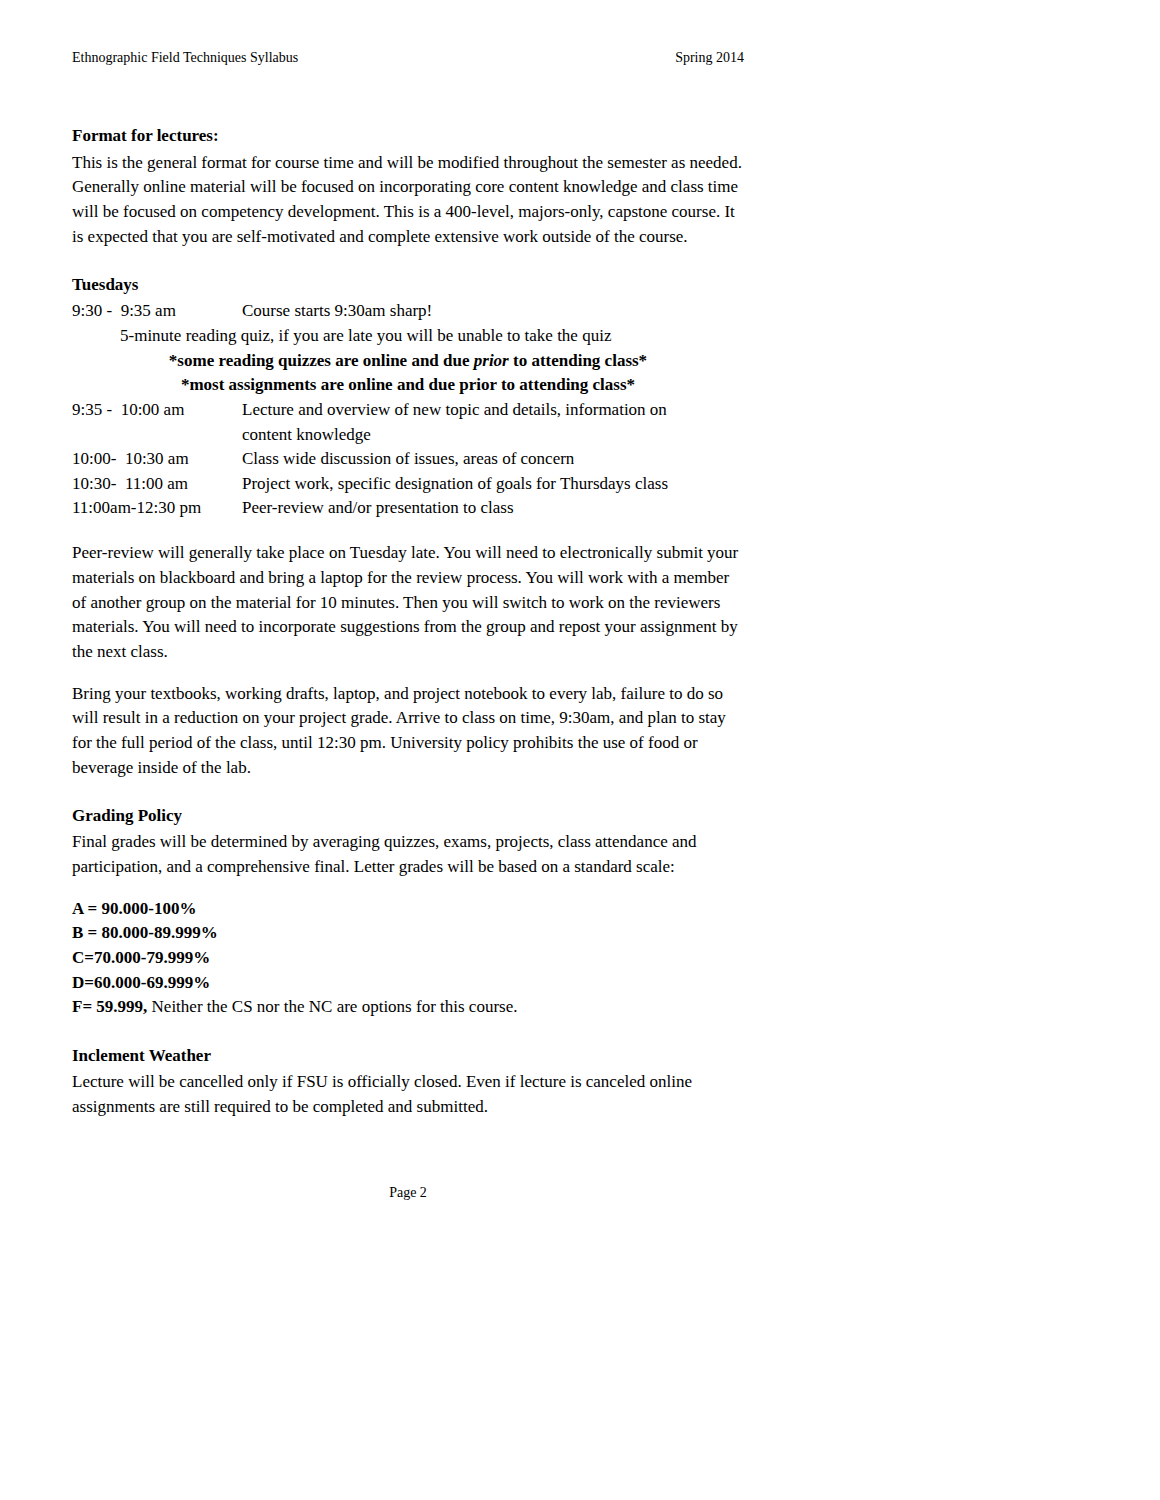Ethnographic Field Techniques Syllabus Spring 2014
Format for lectures:
This is the general format for course time and will be modified throughout the semester as needed. Generally online material will be focused on incorporating core content knowledge and class time will be focused on competency development. This is a 400-level, majors-only, capstone course. It is expected that you are self-motivated and complete extensive work outside of the course.
Tuesdays
9:30 - 9:35 am Course starts 9:30am sharp!
5-minute reading quiz, if you are late you will be unable to take the quiz
*some reading quizzes are online and due prior to attending class*
*most assignments are online and due prior to attending class*
9:35 - 10:00 am Lecture and overview of new topic and details, information on
content knowledge
10:00- 10:30 am Class wide discussion of issues, areas of concern
10:30- 11:00 am Project work, specific designation of goals for Thursdays class
11:00am-12:30 pm Peer-review and/or presentation to class
Peer-review will generally take place on Tuesday late. You will need to electronically submit your materials on blackboard and bring a laptop for the review process. You will work with a member of another group on the material for 10 minutes. Then you will switch to work on the reviewers materials. You will need to incorporate suggestions from the group and repost your assignment by the next class.
Bring your textbooks, working drafts, laptop, and project notebook to every lab, failure to do so will result in a reduction on your project grade. Arrive to class on time, 9:30am, and plan to stay for the full period of the class, until 12:30 pm. University policy prohibits the use of food or beverage inside of the lab.
Grading Policy
Final grades will be determined by averaging quizzes, exams, projects, class attendance and participation, and a comprehensive final. Letter grades will be based on a standard scale:
A = 90.000-100%
B = 80.000-89.999%
C=70.000-79.999%
D=60.000-69.999%
F= 59.999, Neither the CS nor the NC are options for this course.
Inclement Weather
Lecture will be cancelled only if FSU is officially closed. Even if lecture is canceled online assignments are still required to be completed and submitted.
Page 2